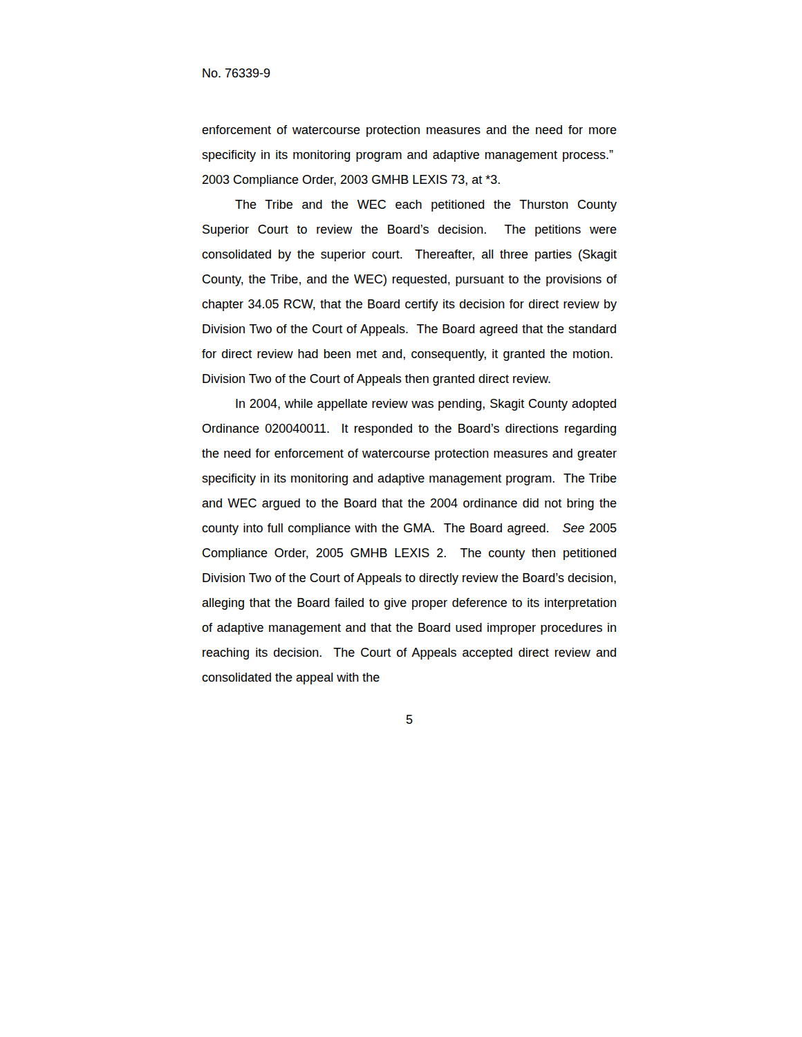No. 76339-9
enforcement of watercourse protection measures and the need for more specificity in its monitoring program and adaptive management process.” 2003 Compliance Order, 2003 GMHB LEXIS 73, at *3.
The Tribe and the WEC each petitioned the Thurston County Superior Court to review the Board’s decision. The petitions were consolidated by the superior court. Thereafter, all three parties (Skagit County, the Tribe, and the WEC) requested, pursuant to the provisions of chapter 34.05 RCW, that the Board certify its decision for direct review by Division Two of the Court of Appeals. The Board agreed that the standard for direct review had been met and, consequently, it granted the motion. Division Two of the Court of Appeals then granted direct review.
In 2004, while appellate review was pending, Skagit County adopted Ordinance 020040011. It responded to the Board’s directions regarding the need for enforcement of watercourse protection measures and greater specificity in its monitoring and adaptive management program. The Tribe and WEC argued to the Board that the 2004 ordinance did not bring the county into full compliance with the GMA. The Board agreed. See 2005 Compliance Order, 2005 GMHB LEXIS 2. The county then petitioned Division Two of the Court of Appeals to directly review the Board’s decision, alleging that the Board failed to give proper deference to its interpretation of adaptive management and that the Board used improper procedures in reaching its decision. The Court of Appeals accepted direct review and consolidated the appeal with the
5